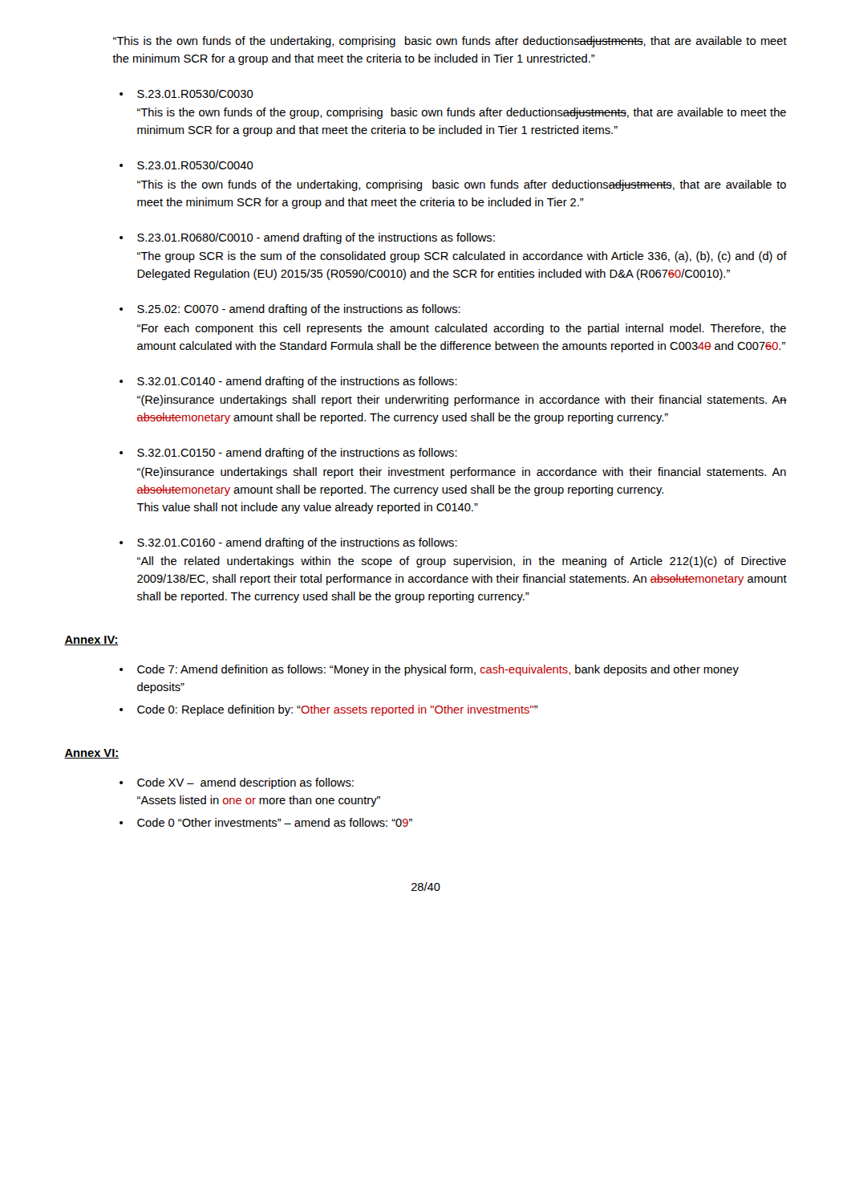“This is the own funds of the undertaking, comprising basic own funds after deductionsadjustments, that are available to meet the minimum SCR for a group and that meet the criteria to be included in Tier 1 unrestricted.”
S.23.01.R0530/C0030 “This is the own funds of the group, comprising basic own funds after deductionsadjustments, that are available to meet the minimum SCR for a group and that meet the criteria to be included in Tier 1 restricted items.”
S.23.01.R0530/C0040 “This is the own funds of the undertaking, comprising basic own funds after deductionsadjustments, that are available to meet the minimum SCR for a group and that meet the criteria to be included in Tier 2.”
S.23.01.R0680/C0010 - amend drafting of the instructions as follows: “The group SCR is the sum of the consolidated group SCR calculated in accordance with Article 336, (a), (b), (c) and (d) of Delegated Regulation (EU) 2015/35 (R0590/C0010) and the SCR for entities included with D&A (R06760/C0010).”
S.25.02: C0070 - amend drafting of the instructions as follows: “For each component this cell represents the amount calculated according to the partial internal model. Therefore, the amount calculated with the Standard Formula shall be the difference between the amounts reported in C00340 and C00760.”
S.32.01.C0140 - amend drafting of the instructions as follows: “(Re)insurance undertakings shall report their underwriting performance in accordance with their financial statements. An absolute monetary amount shall be reported. The currency used shall be the group reporting currency.”
S.32.01.C0150 - amend drafting of the instructions as follows: “(Re)insurance undertakings shall report their investment performance in accordance with their financial statements. An absolute monetary amount shall be reported. The currency used shall be the group reporting currency.
This value shall not include any value already reported in C0140.”
S.32.01.C0160 - amend drafting of the instructions as follows: “All the related undertakings within the scope of group supervision, in the meaning of Article 212(1)(c) of Directive 2009/138/EC, shall report their total performance in accordance with their financial statements. An absolute monetary amount shall be reported. The currency used shall be the group reporting currency.”
Annex IV:
Code 7: Amend definition as follows: “Money in the physical form, cash-equivalents, bank deposits and other money deposits”
Code 0: Replace definition by: “Other assets reported in "Other investments"”
Annex VI:
Code XV – amend description as follows:
“Assets listed in one or more than one country”
Code 0 “Other investments” – amend as follows: “09”
28/40